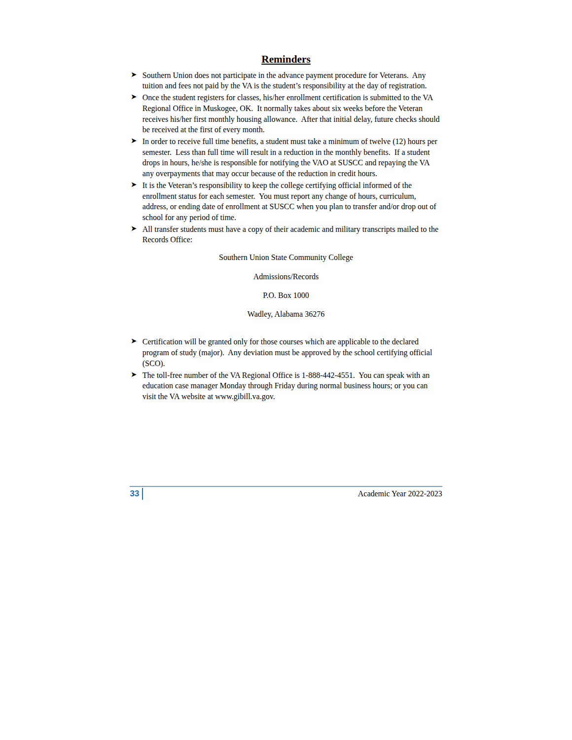Reminders
Southern Union does not participate in the advance payment procedure for Veterans. Any tuition and fees not paid by the VA is the student’s responsibility at the day of registration.
Once the student registers for classes, his/her enrollment certification is submitted to the VA Regional Office in Muskogee, OK. It normally takes about six weeks before the Veteran receives his/her first monthly housing allowance. After that initial delay, future checks should be received at the first of every month.
In order to receive full time benefits, a student must take a minimum of twelve (12) hours per semester. Less than full time will result in a reduction in the monthly benefits. If a student drops in hours, he/she is responsible for notifying the VAO at SUSCC and repaying the VA any overpayments that may occur because of the reduction in credit hours.
It is the Veteran’s responsibility to keep the college certifying official informed of the enrollment status for each semester. You must report any change of hours, curriculum, address, or ending date of enrollment at SUSCC when you plan to transfer and/or drop out of school for any period of time.
All transfer students must have a copy of their academic and military transcripts mailed to the Records Office:
Southern Union State Community College
Admissions/Records
P.O. Box 1000
Wadley, Alabama 36276
Certification will be granted only for those courses which are applicable to the declared program of study (major). Any deviation must be approved by the school certifying official (SCO).
The toll-free number of the VA Regional Office is 1-888-442-4551. You can speak with an education case manager Monday through Friday during normal business hours; or you can visit the VA website at www.gibill.va.gov.
33 Academic Year 2022-2023